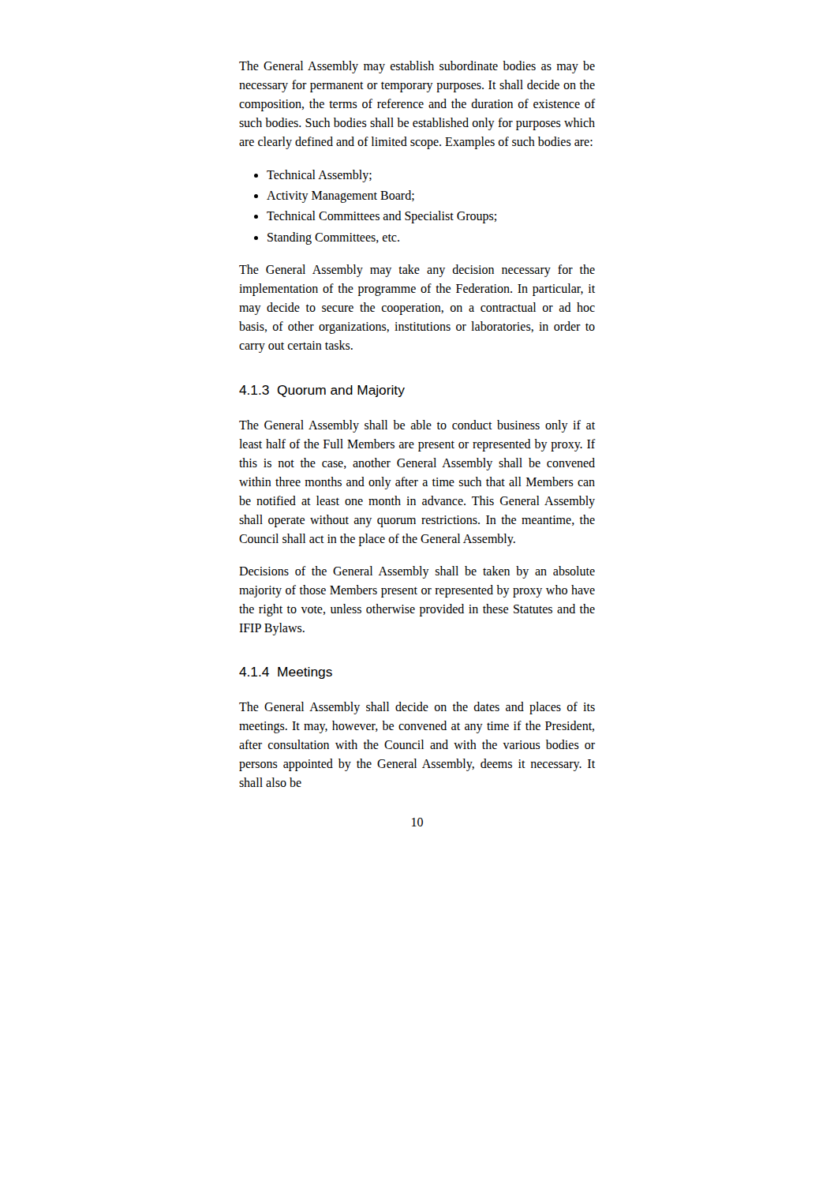The General Assembly may establish subordinate bodies as may be necessary for permanent or temporary purposes. It shall decide on the composition, the terms of reference and the duration of existence of such bodies. Such bodies shall be established only for purposes which are clearly defined and of limited scope. Examples of such bodies are:
Technical Assembly;
Activity Management Board;
Technical Committees and Specialist Groups;
Standing Committees, etc.
The General Assembly may take any decision necessary for the implementation of the programme of the Federation. In particular, it may decide to secure the cooperation, on a contractual or ad hoc basis, of other organizations, institutions or laboratories, in order to carry out certain tasks.
4.1.3 Quorum and Majority
The General Assembly shall be able to conduct business only if at least half of the Full Members are present or represented by proxy. If this is not the case, another General Assembly shall be convened within three months and only after a time such that all Members can be notified at least one month in advance. This General Assembly shall operate without any quorum restrictions. In the meantime, the Council shall act in the place of the General Assembly.
Decisions of the General Assembly shall be taken by an absolute majority of those Members present or represented by proxy who have the right to vote, unless otherwise provided in these Statutes and the IFIP Bylaws.
4.1.4 Meetings
The General Assembly shall decide on the dates and places of its meetings. It may, however, be convened at any time if the President, after consultation with the Council and with the various bodies or persons appointed by the General Assembly, deems it necessary. It shall also be
10